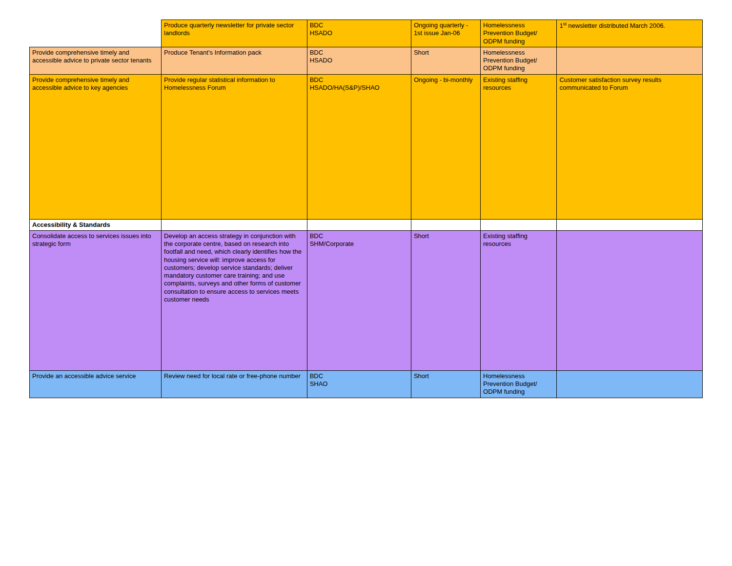| | Produce quarterly newsletter for private sector landlords | BDC HSADO | Ongoing quarterly - 1st issue Jan-06 | Homelessness Prevention Budget/ ODPM funding | 1 st newsletter distributed March 2006. |
| Provide comprehensive timely and accessible advice to private sector tenants | Produce Tenant's Information pack | BDC HSADO | Short | Homelessness Prevention Budget/ ODPM funding | |
| Provide comprehensive timely and accessible advice to key agencies | Provide regular statistical information to Homelessness Forum | BDC HSADO/HA(S&P)/SHAO | Ongoing - bi-monthly | Existing staffing resources | Customer satisfaction survey results communicated to Forum |
| Accessibility & Standards | | | | | |
| Consolidate access to services issues into strategic form | Develop an access strategy in conjunction with the corporate centre, based on research into footfall and need, which clearly identifies how the housing service will: improve access for customers; develop service standards; deliver mandatory customer care training; and use complaints, surveys and other forms of customer consultation to ensure access to services meets customer needs | BDC SHM/Corporate | Short | Existing staffing resources | |
| Provide an accessible advice service | Review need for local rate or free-phone number | BDC SHAO | Short | Homelessness Prevention Budget/ ODPM funding | |